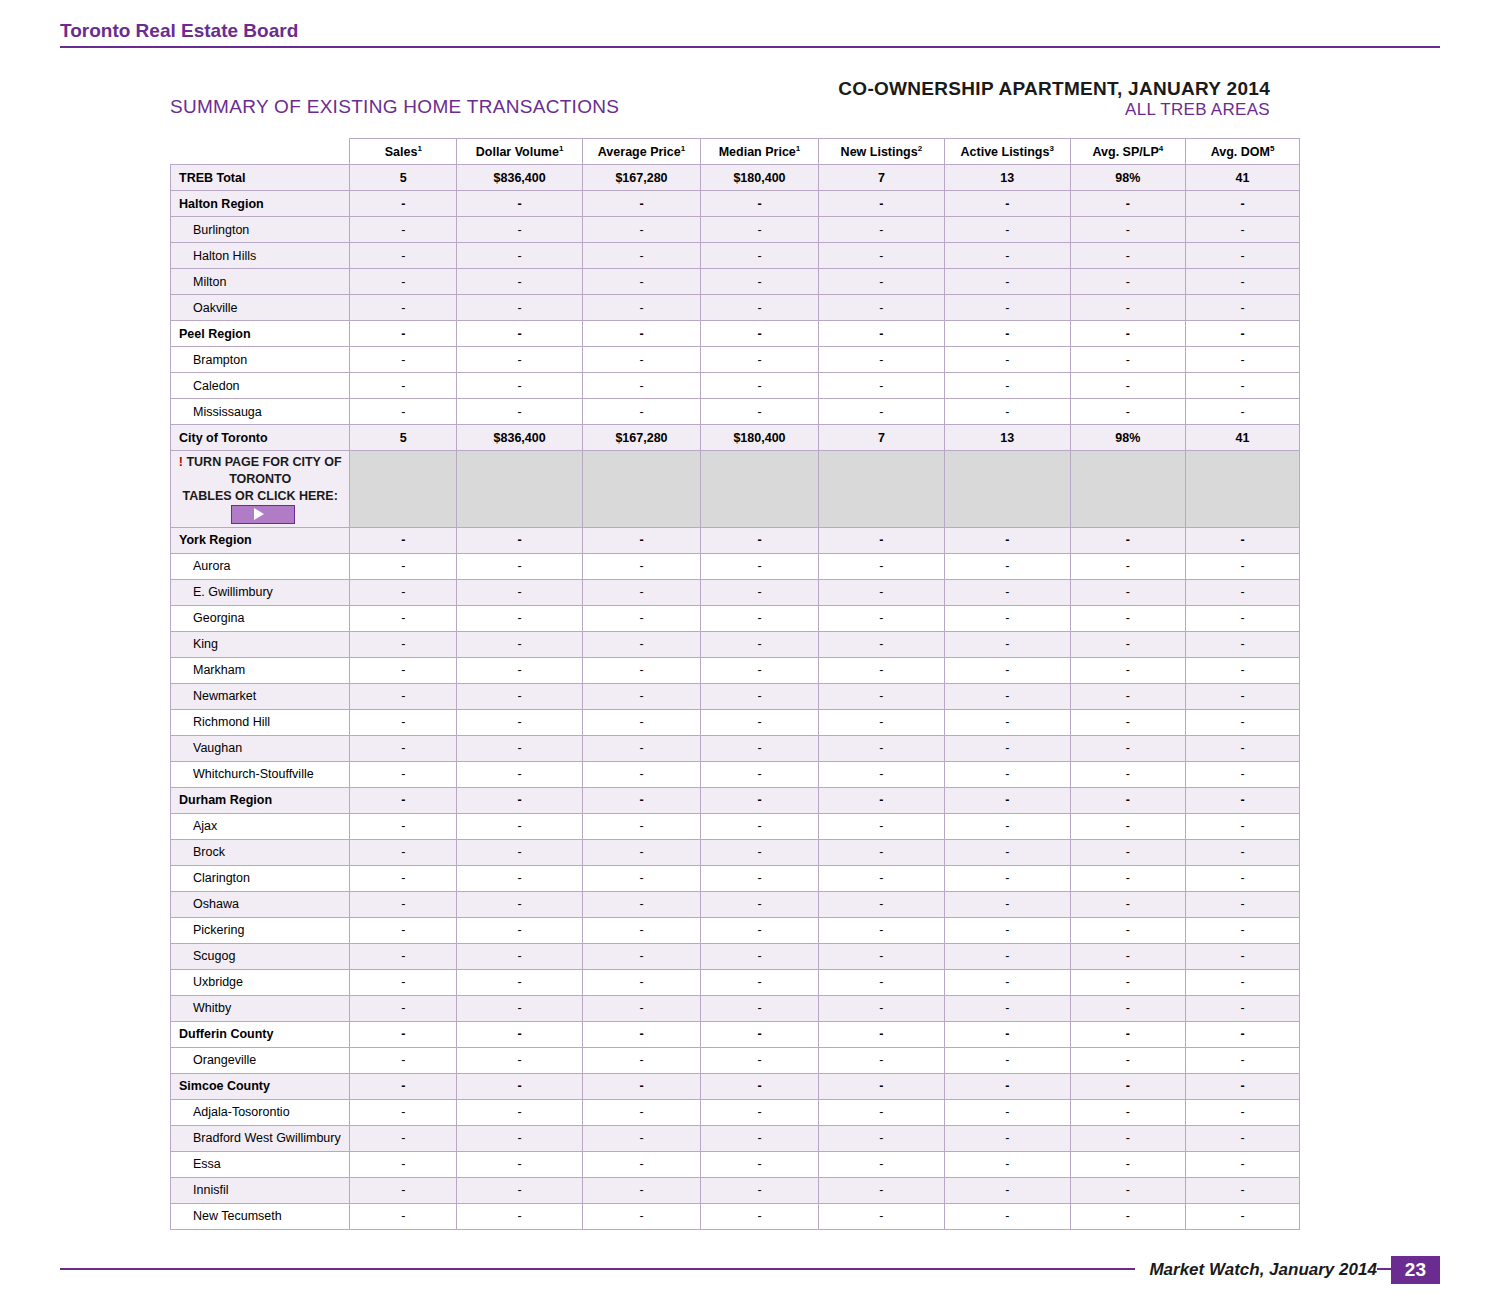Toronto Real Estate Board
SUMMARY OF EXISTING HOME TRANSACTIONS
CO-OWNERSHIP APARTMENT, JANUARY 2014
ALL TREB AREAS
| | Sales 1 | Dollar Volume 1 | Average Price 1 | Median Price 1 | New Listings 2 | Active Listings 3 | Avg. SP/LP 4 | Avg. DOM 5 |
| --- | --- | --- | --- | --- | --- | --- | --- | --- |
| TREB Total | 5 | $836,400 | $167,280 | $180,400 | 7 | 13 | 98% | 41 |
| Halton Region | - | - | - | - | - | - | - | - |
| Burlington | - | - | - | - | - | - | - | - |
| Halton Hills | - | - | - | - | - | - | - | - |
| Milton | - | - | - | - | - | - | - | - |
| Oakville | - | - | - | - | - | - | - | - |
| Peel Region | - | - | - | - | - | - | - | - |
| Brampton | - | - | - | - | - | - | - | - |
| Caledon | - | - | - | - | - | - | - | - |
| Mississauga | - | - | - | - | - | - | - | - |
| City of Toronto | 5 | $836,400 | $167,280 | $180,400 | 7 | 13 | 98% | 41 |
| ! TURN PAGE FOR CITY OF TORONTO TABLES OR CLICK HERE: | | | | | | | | |
| York Region | - | - | - | - | - | - | - | - |
| Aurora | - | - | - | - | - | - | - | - |
| E. Gwillimbury | - | - | - | - | - | - | - | - |
| Georgina | - | - | - | - | - | - | - | - |
| King | - | - | - | - | - | - | - | - |
| Markham | - | - | - | - | - | - | - | - |
| Newmarket | - | - | - | - | - | - | - | - |
| Richmond Hill | - | - | - | - | - | - | - | - |
| Vaughan | - | - | - | - | - | - | - | - |
| Whitchurch-Stouffville | - | - | - | - | - | - | - | - |
| Durham Region | - | - | - | - | - | - | - | - |
| Ajax | - | - | - | - | - | - | - | - |
| Brock | - | - | - | - | - | - | - | - |
| Clarington | - | - | - | - | - | - | - | - |
| Oshawa | - | - | - | - | - | - | - | - |
| Pickering | - | - | - | - | - | - | - | - |
| Scugog | - | - | - | - | - | - | - | - |
| Uxbridge | - | - | - | - | - | - | - | - |
| Whitby | - | - | - | - | - | - | - | - |
| Dufferin County | - | - | - | - | - | - | - | - |
| Orangeville | - | - | - | - | - | - | - | - |
| Simcoe County | - | - | - | - | - | - | - | - |
| Adjala-Tosorontio | - | - | - | - | - | - | - | - |
| Bradford West Gwillimbury | - | - | - | - | - | - | - | - |
| Essa | - | - | - | - | - | - | - | - |
| Innisfil | - | - | - | - | - | - | - | - |
| New Tecumseth | - | - | - | - | - | - | - | - |
Market Watch, January 2014
23